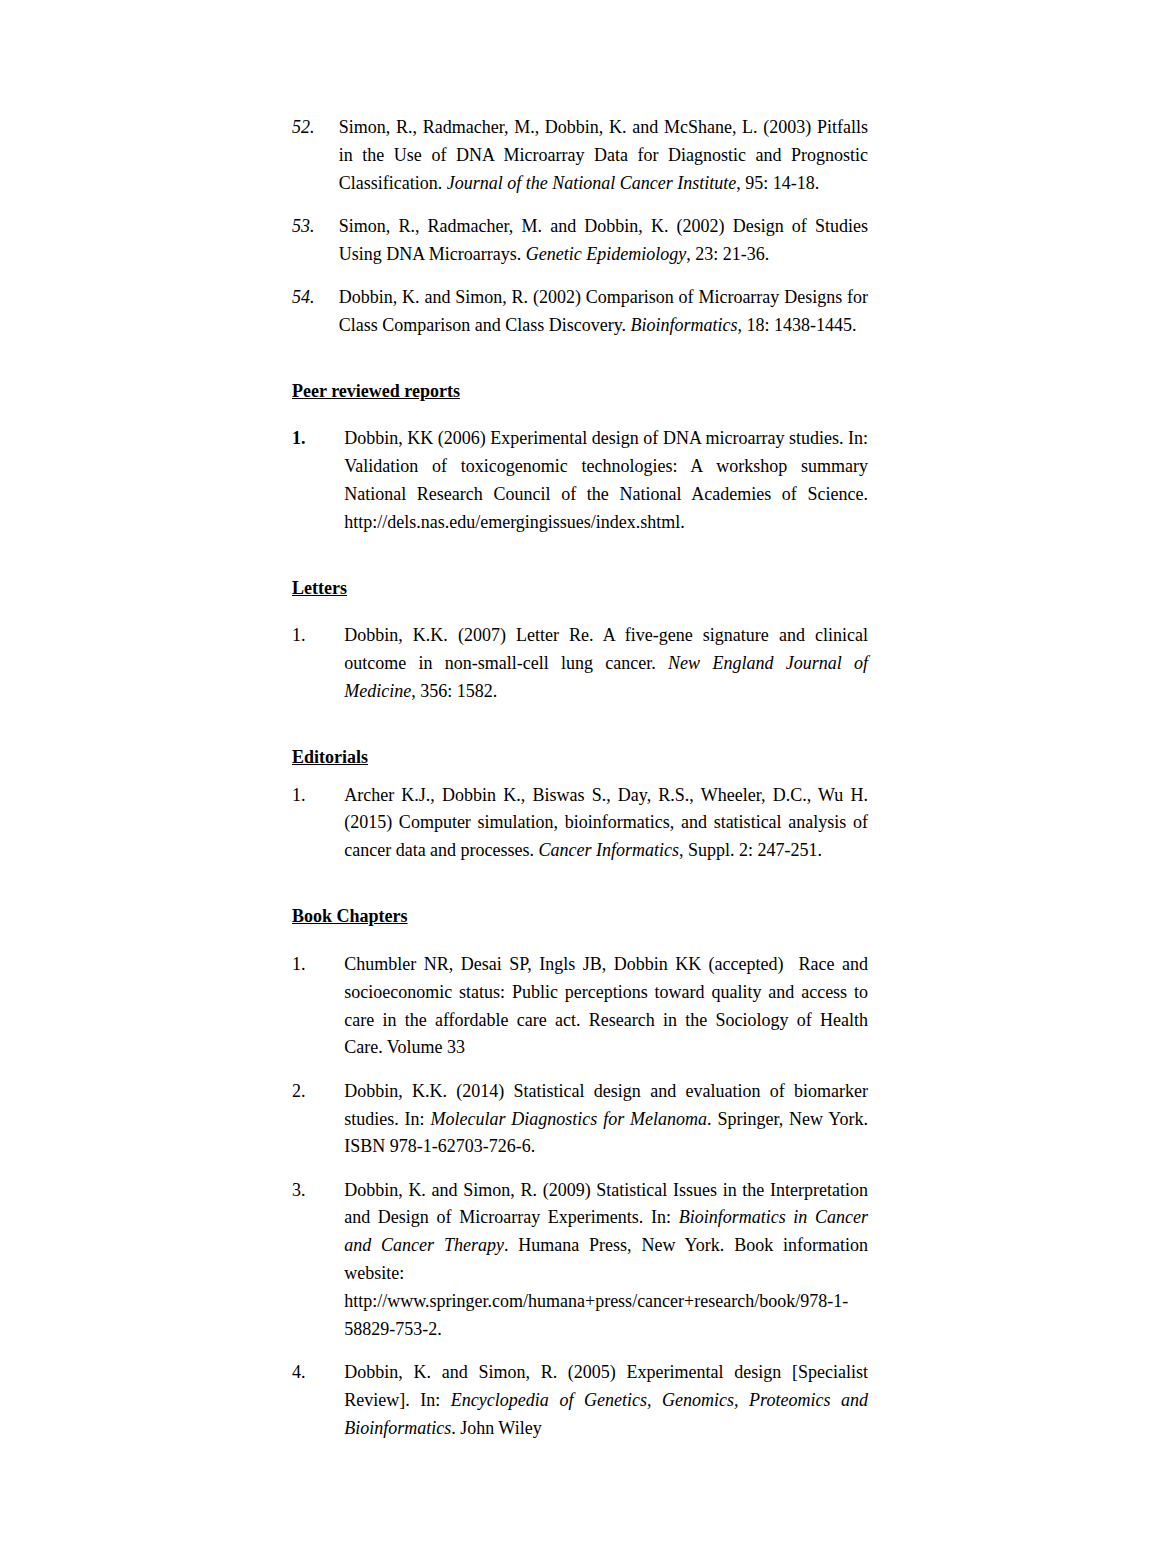52. Simon, R., Radmacher, M., Dobbin, K. and McShane, L. (2003) Pitfalls in the Use of DNA Microarray Data for Diagnostic and Prognostic Classification. Journal of the National Cancer Institute, 95: 14-18.
53. Simon, R., Radmacher, M. and Dobbin, K. (2002) Design of Studies Using DNA Microarrays. Genetic Epidemiology, 23: 21-36.
54. Dobbin, K. and Simon, R. (2002) Comparison of Microarray Designs for Class Comparison and Class Discovery. Bioinformatics, 18: 1438-1445.
Peer reviewed reports
1. Dobbin, KK (2006) Experimental design of DNA microarray studies. In: Validation of toxicogenomic technologies: A workshop summary National Research Council of the National Academies of Science. http://dels.nas.edu/emergingissues/index.shtml.
Letters
1. Dobbin, K.K. (2007) Letter Re. A five-gene signature and clinical outcome in non-small-cell lung cancer. New England Journal of Medicine, 356: 1582.
Editorials
1. Archer K.J., Dobbin K., Biswas S., Day, R.S., Wheeler, D.C., Wu H. (2015) Computer simulation, bioinformatics, and statistical analysis of cancer data and processes. Cancer Informatics, Suppl. 2: 247-251.
Book Chapters
1. Chumbler NR, Desai SP, Ingls JB, Dobbin KK (accepted) Race and socioeconomic status: Public perceptions toward quality and access to care in the affordable care act. Research in the Sociology of Health Care. Volume 33
2. Dobbin, K.K. (2014) Statistical design and evaluation of biomarker studies. In: Molecular Diagnostics for Melanoma. Springer, New York. ISBN 978-1-62703-726-6.
3. Dobbin, K. and Simon, R. (2009) Statistical Issues in the Interpretation and Design of Microarray Experiments. In: Bioinformatics in Cancer and Cancer Therapy. Humana Press, New York. Book information website: http://www.springer.com/humana+press/cancer+research/book/978-1-58829-753-2.
4. Dobbin, K. and Simon, R. (2005) Experimental design [Specialist Review]. In: Encyclopedia of Genetics, Genomics, Proteomics and Bioinformatics. John Wiley